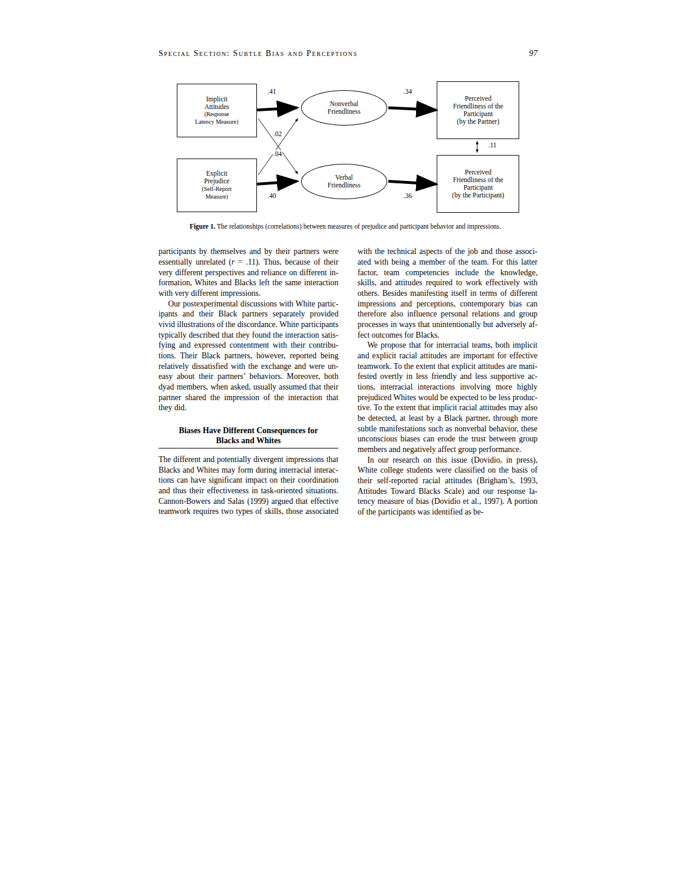Special Section: Subtle Bias and Perceptions 97
Implicit
Attitudes
(Response
Latency Measure)
Explicit
Prejudice
(Self-Report
Measure)
Nonverbal
Friendliness
Verbal
Friendliness
Perceived
Friendliness of the
Participant
(by the Partner)
Perceived
Friendliness of the
Participant
(by the Participant)
.41 .40 .34 .36 .02 .04 .11
Figure 1. The relationships (correlations) between measures of prejudice and participant behavior and impressions.
participants by themselves and by their partners were essentially unrelated (r = .11). Thus, because of their very different perspectives and reliance on different information, Whites and Blacks left the same interaction with very different impressions.
Our postexperimental discussions with White participants and their Black partners separately provided vivid illustrations of the discordance. White participants typically described that they found the interaction satisfying and expressed contentment with their contributions. Their Black partners, however, reported being relatively dissatisfied with the exchange and were uneasy about their partners’ behaviors. Moreover, both dyad members, when asked, usually assumed that their partner shared the impression of the interaction that they did.
Biases Have Different Consequences for
Blacks and Whites
The different and potentially divergent impressions that Blacks and Whites may form during interracial interactions can have significant impact on their coordination and thus their effectiveness in task-oriented situations. Cannon-Bowers and Salas (1999) argued that effective teamwork requires two types of skills, those associated with the technical aspects of the job and those associated with being a member of the team. For this latter factor, team competencies include the knowledge, skills, and attitudes required to work effectively with others. Besides manifesting itself in terms of different impressions and perceptions, contemporary bias can therefore also influence personal relations and group processes in ways that unintentionally but adversely affect outcomes for Blacks.
We propose that for interracial teams, both implicit and explicit racial attitudes are important for effective teamwork. To the extent that explicit attitudes are manifested overtly in less friendly and less supportive actions, interracial interactions involving more highly prejudiced Whites would be expected to be less productive. To the extent that implicit racial attitudes may also be detected, at least by a Black partner, through more subtle manifestations such as nonverbal behavior, these unconscious biases can erode the trust between group members and negatively affect group performance.
In our research on this issue (Dovidio, in press), White college students were classified on the basis of their self-reported racial attitudes (Brigham’s, 1993, Attitudes Toward Blacks Scale) and our response latency measure of bias (Dovidio et al., 1997). A portion of the participants was identified as be-